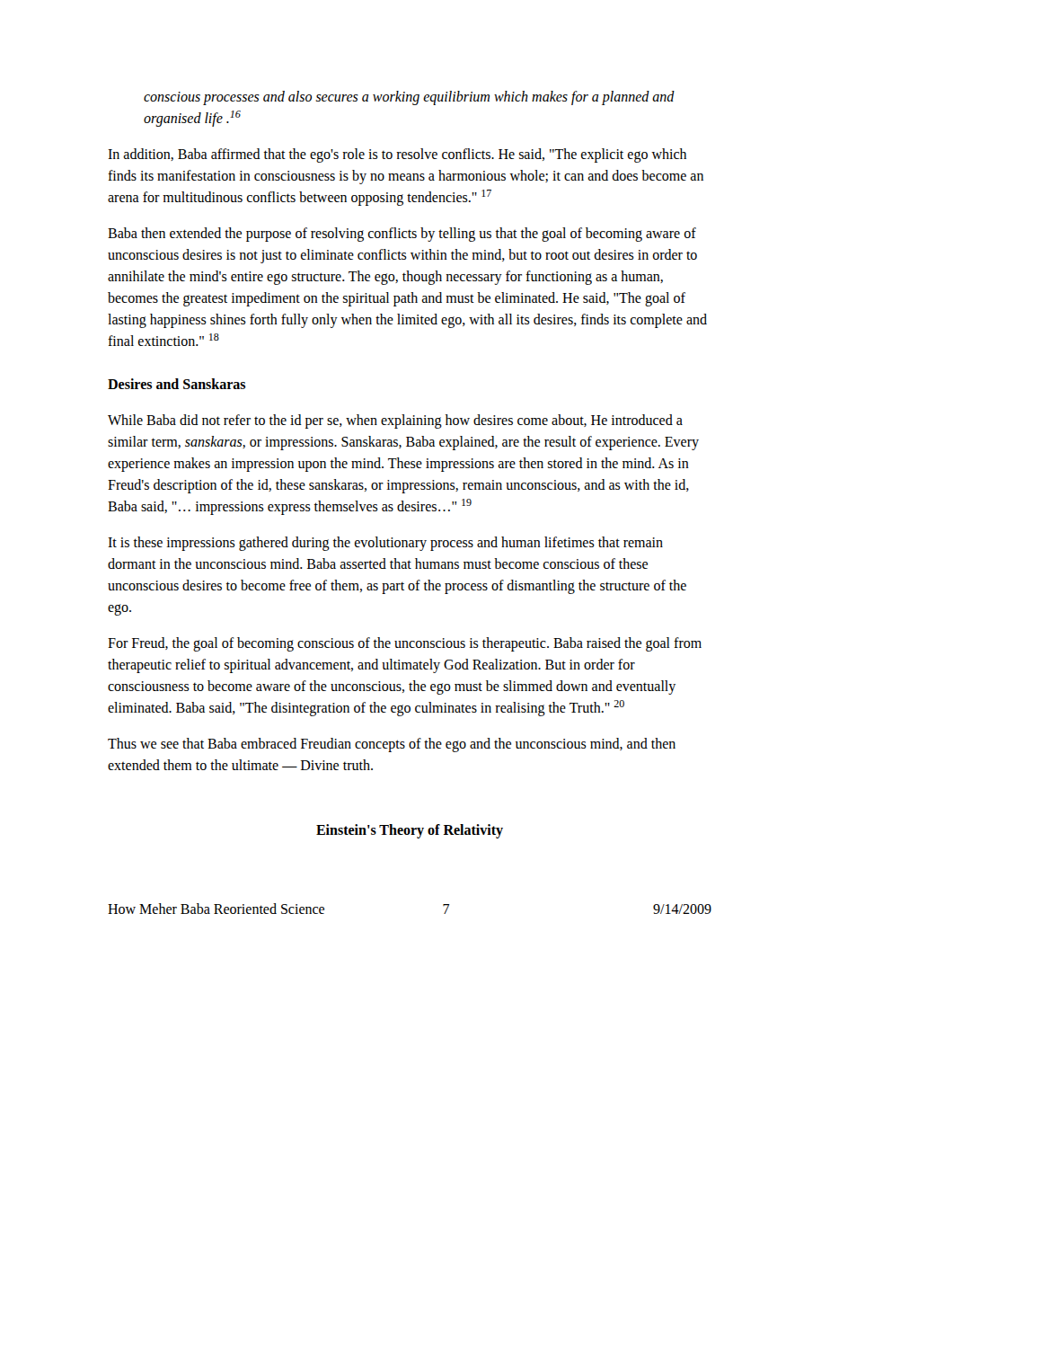conscious processes and also secures a working equilibrium which makes for a planned and organised life .16
In addition, Baba affirmed that the ego's role is to resolve conflicts. He said, "The explicit ego which finds its manifestation in consciousness is by no means a harmonious whole; it can and does become an arena for multitudinous conflicts between opposing tendencies." 17
Baba then extended the purpose of resolving conflicts by telling us that the goal of becoming aware of unconscious desires is not just to eliminate conflicts within the mind, but to root out desires in order to annihilate the mind's entire ego structure. The ego, though necessary for functioning as a human, becomes the greatest impediment on the spiritual path and must be eliminated. He said, "The goal of lasting happiness shines forth fully only when the limited ego, with all its desires, finds its complete and final extinction." 18
Desires and Sanskaras
While Baba did not refer to the id per se, when explaining how desires come about, He introduced a similar term, sanskaras, or impressions. Sanskaras, Baba explained, are the result of experience. Every experience makes an impression upon the mind. These impressions are then stored in the mind. As in Freud's description of the id, these sanskaras, or impressions, remain unconscious, and as with the id, Baba said, "… impressions express themselves as desires…" 19
It is these impressions gathered during the evolutionary process and human lifetimes that remain dormant in the unconscious mind. Baba asserted that humans must become conscious of these unconscious desires to become free of them, as part of the process of dismantling the structure of the ego.
For Freud, the goal of becoming conscious of the unconscious is therapeutic. Baba raised the goal from therapeutic relief to spiritual advancement, and ultimately God Realization. But in order for consciousness to become aware of the unconscious, the ego must be slimmed down and eventually eliminated. Baba said, "The disintegration of the ego culminates in realising the Truth." 20
Thus we see that Baba embraced Freudian concepts of the ego and the unconscious mind, and then extended them to the ultimate — Divine truth.
Einstein's Theory of Relativity
How Meher Baba Reoriented Science 7 9/14/2009